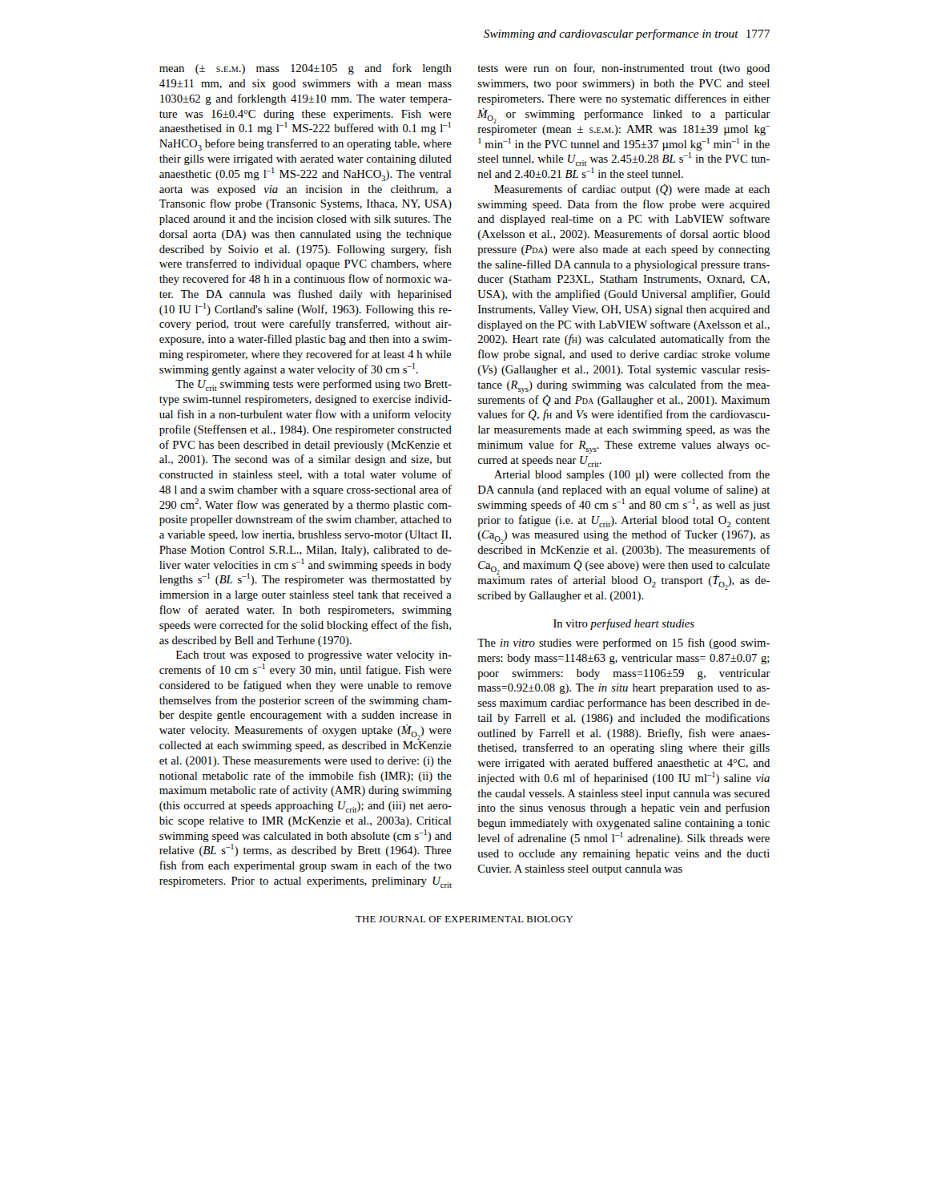Swimming and cardiovascular performance in trout 1777
mean (± s.e.m.) mass 1204±105 g and fork length 419±11 mm, and six good swimmers with a mean mass 1030±62 g and forklength 419±10 mm. The water temperature was 16±0.4°C during these experiments. Fish were anaesthetised in 0.1 mg l–1 MS-222 buffered with 0.1 mg l–1 NaHCO3 before being transferred to an operating table, where their gills were irrigated with aerated water containing diluted anaesthetic (0.05 mg l–1 MS-222 and NaHCO3). The ventral aorta was exposed via an incision in the cleithrum, a Transonic flow probe (Transonic Systems, Ithaca, NY, USA) placed around it and the incision closed with silk sutures. The dorsal aorta (DA) was then cannulated using the technique described by Soivio et al. (1975). Following surgery, fish were transferred to individual opaque PVC chambers, where they recovered for 48 h in a continuous flow of normoxic water. The DA cannula was flushed daily with heparinised (10 IU l–1) Cortland's saline (Wolf, 1963). Following this recovery period, trout were carefully transferred, without air-exposure, into a water-filled plastic bag and then into a swimming respirometer, where they recovered for at least 4 h while swimming gently against a water velocity of 30 cm s–1.
The Ucrit swimming tests were performed using two Brett-type swim-tunnel respirometers, designed to exercise individual fish in a non-turbulent water flow with a uniform velocity profile (Steffensen et al., 1984). One respirometer constructed of PVC has been described in detail previously (McKenzie et al., 2001). The second was of a similar design and size, but constructed in stainless steel, with a total water volume of 48 l and a swim chamber with a square cross-sectional area of 290 cm2. Water flow was generated by a thermo plastic composite propeller downstream of the swim chamber, attached to a variable speed, low inertia, brushless servo-motor (Ultact II, Phase Motion Control S.R.L., Milan, Italy), calibrated to deliver water velocities in cm s–1 and swimming speeds in body lengths s–1 (BL s–1). The respirometer was thermostatted by immersion in a large outer stainless steel tank that received a flow of aerated water. In both respirometers, swimming speeds were corrected for the solid blocking effect of the fish, as described by Bell and Terhune (1970).
Each trout was exposed to progressive water velocity increments of 10 cm s–1 every 30 min, until fatigue. Fish were considered to be fatigued when they were unable to remove themselves from the posterior screen of the swimming chamber despite gentle encouragement with a sudden increase in water velocity. Measurements of oxygen uptake (ṀO2) were collected at each swimming speed, as described in McKenzie et al. (2001). These measurements were used to derive: (i) the notional metabolic rate of the immobile fish (IMR); (ii) the maximum metabolic rate of activity (AMR) during swimming (this occurred at speeds approaching Ucrit); and (iii) net aerobic scope relative to IMR (McKenzie et al., 2003a). Critical swimming speed was calculated in both absolute (cm s–1) and relative (BL s–1) terms, as described by Brett (1964). Three fish from each experimental group swam in each of the two respirometers. Prior to actual experiments, preliminary Ucrit tests were run on four, non-instrumented trout (two good swimmers, two poor swimmers) in both the PVC and steel respirometers. There were no systematic differences in either ṀO2 or swimming performance linked to a particular respirometer (mean ± s.e.m.): AMR was 181±39 µmol kg–1 min–1 in the PVC tunnel and 195±37 µmol kg–1 min–1 in the steel tunnel, while Ucrit was 2.45±0.28 BL s–1 in the PVC tunnel and 2.40±0.21 BL s–1 in the steel tunnel.
Measurements of cardiac output (Q̇) were made at each swimming speed. Data from the flow probe were acquired and displayed real-time on a PC with LabVIEW software (Axelsson et al., 2002). Measurements of dorsal aortic blood pressure (Pda) were also made at each speed by connecting the saline-filled DA cannula to a physiological pressure transducer (Statham P23XL, Statham Instruments, Oxnard, CA, USA), with the amplified (Gould Universal amplifier, Gould Instruments, Valley View, OH, USA) signal then acquired and displayed on the PC with LabVIEW software (Axelsson et al., 2002). Heart rate (fh) was calculated automatically from the flow probe signal, and used to derive cardiac stroke volume (Vs) (Gallaugher et al., 2001). Total systemic vascular resistance (Rsys) during swimming was calculated from the measurements of Q̇ and Pda (Gallaugher et al., 2001). Maximum values for Q̇, fh and Vs were identified from the cardiovascular measurements made at each swimming speed, as was the minimum value for Rsys. These extreme values always occurred at speeds near Ucrit.
Arterial blood samples (100 µl) were collected from the DA cannula (and replaced with an equal volume of saline) at swimming speeds of 40 cm s–1 and 80 cm s–1, as well as just prior to fatigue (i.e. at Ucrit). Arterial blood total O2 content (CaO2) was measured using the method of Tucker (1967), as described in McKenzie et al. (2003b). The measurements of CaO2 and maximum Q̇ (see above) were then used to calculate maximum rates of arterial blood O2 transport (ṪO2), as described by Gallaugher et al. (2001).
In vitro perfused heart studies
The in vitro studies were performed on 15 fish (good swimmers: body mass=1148±63 g, ventricular mass= 0.87±0.07 g; poor swimmers: body mass=1106±59 g, ventricular mass=0.92±0.08 g). The in situ heart preparation used to assess maximum cardiac performance has been described in detail by Farrell et al. (1986) and included the modifications outlined by Farrell et al. (1988). Briefly, fish were anaesthetised, transferred to an operating sling where their gills were irrigated with aerated buffered anaesthetic at 4°C, and injected with 0.6 ml of heparinised (100 IU ml–1) saline via the caudal vessels. A stainless steel input cannula was secured into the sinus venosus through a hepatic vein and perfusion begun immediately with oxygenated saline containing a tonic level of adrenaline (5 nmol l–1 adrenaline). Silk threads were used to occlude any remaining hepatic veins and the ducti Cuvier. A stainless steel output cannula was
THE JOURNAL OF EXPERIMENTAL BIOLOGY